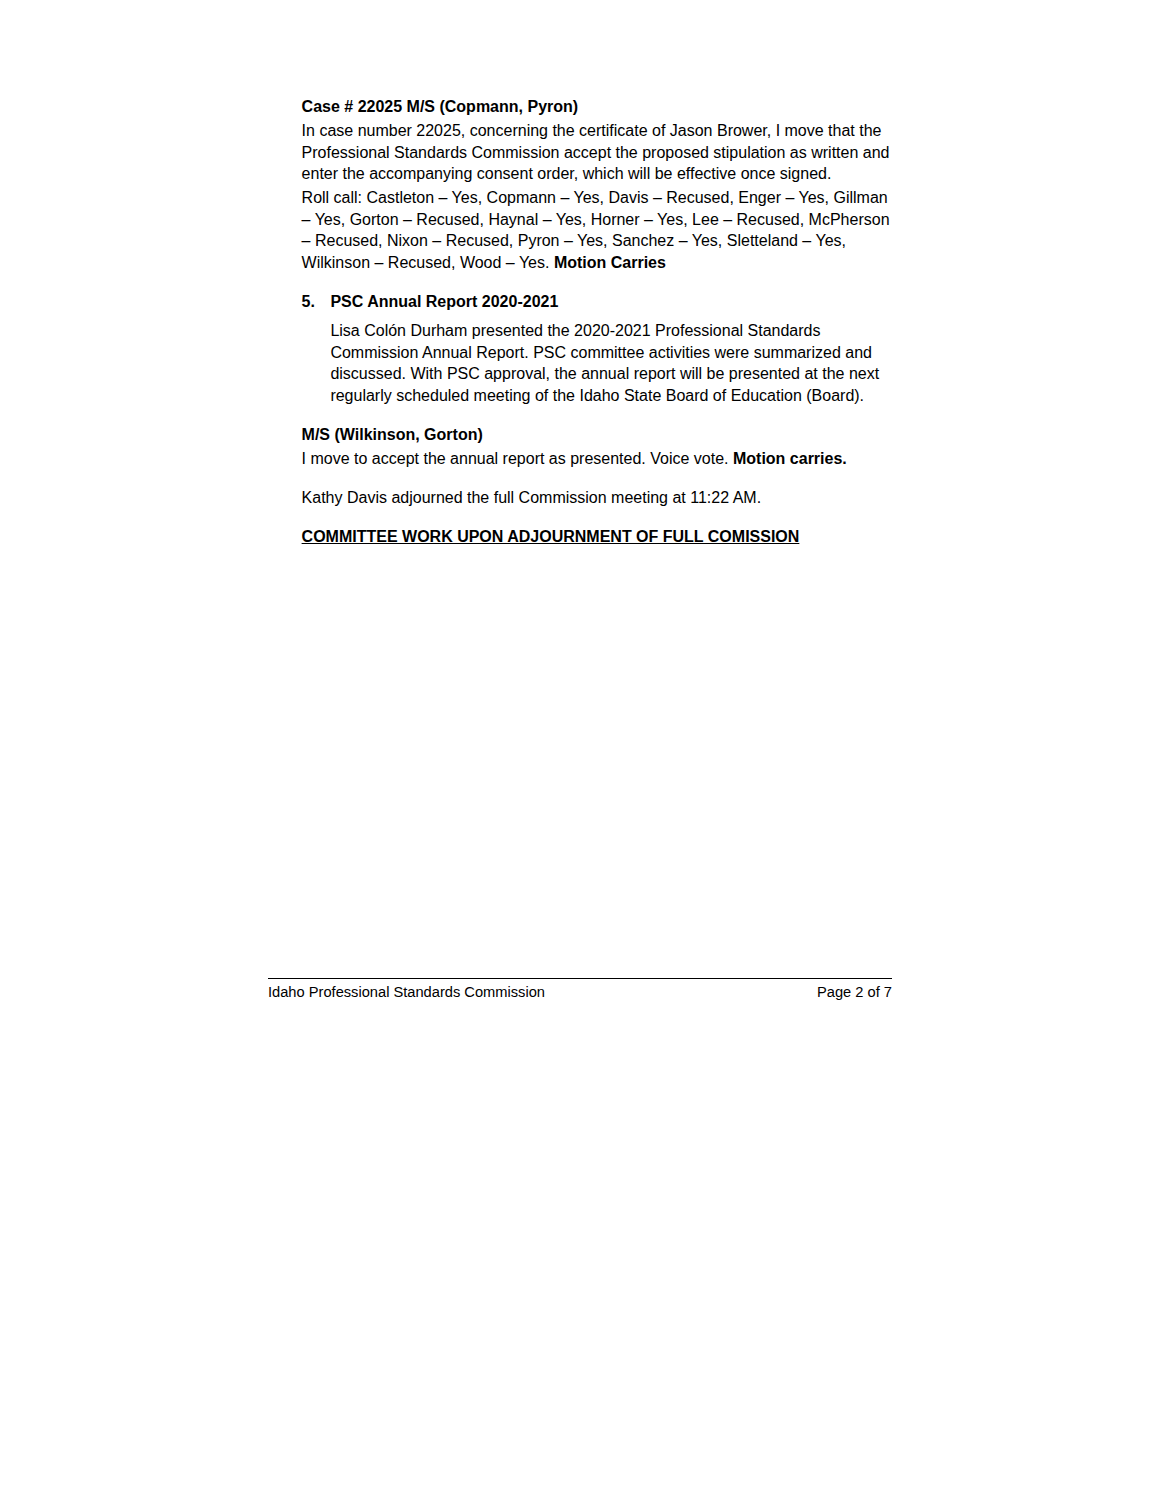Case # 22025 M/S (Copmann, Pyron)
In case number 22025, concerning the certificate of Jason Brower, I move that the Professional Standards Commission accept the proposed stipulation as written and enter the accompanying consent order, which will be effective once signed.
Roll call: Castleton – Yes, Copmann – Yes, Davis – Recused, Enger – Yes, Gillman – Yes, Gorton – Recused, Haynal – Yes, Horner – Yes, Lee – Recused, McPherson – Recused, Nixon – Recused, Pyron – Yes, Sanchez – Yes, Sletteland – Yes, Wilkinson – Recused, Wood – Yes. Motion Carries
5.
PSC Annual Report 2020-2021
Lisa Colón Durham presented the 2020-2021 Professional Standards Commission Annual Report. PSC committee activities were summarized and discussed. With PSC approval, the annual report will be presented at the next regularly scheduled meeting of the Idaho State Board of Education (Board).
M/S (Wilkinson, Gorton)
I move to accept the annual report as presented. Voice vote. Motion carries.
Kathy Davis adjourned the full Commission meeting at 11:22 AM.
COMMITTEE WORK UPON ADJOURNMENT OF FULL COMISSION
Idaho Professional Standards Commission Page 2 of 7